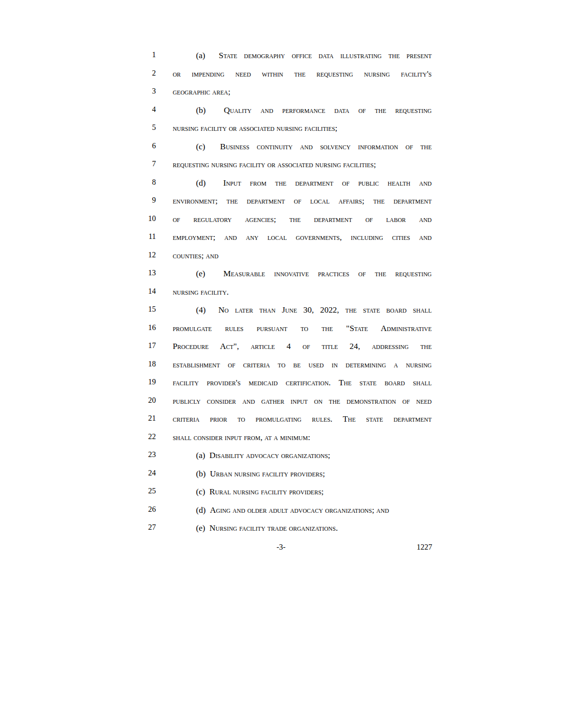| 1 | (a) State demography office data illustrating the present |
| 2 | or impending need within the requesting nursing facility's |
| 3 | geographic area; |
| 4 | (b) Quality and performance data of the requesting |
| 5 | nursing facility or associated nursing facilities; |
| 6 | (c) Business continuity and solvency information of the |
| 7 | requesting nursing facility or associated nursing facilities; |
| 8 | (d) Input from the department of public health and |
| 9 | environment; the department of local affairs; the department |
| 10 | of regulatory agencies; the department of labor and |
| 11 | employment; and any local governments, including cities and |
| 12 | counties; and |
| 13 | (e) Measurable innovative practices of the requesting |
| 14 | nursing facility. |
| 15 | (4) No later than June 30, 2022, the state board shall |
| 16 | promulgate rules pursuant to the "State Administrative |
| 17 | Procedure Act", article 4 of title 24, addressing the |
| 18 | establishment of criteria to be used in determining a nursing |
| 19 | facility provider's medicaid certification. The state board shall |
| 20 | publicly consider and gather input on the demonstration of need |
| 21 | criteria prior to promulgating rules. The state department |
| 22 | shall consider input from, at a minimum: |
| 23 | (a) Disability advocacy organizations; |
| 24 | (b) Urban nursing facility providers; |
| 25 | (c) Rural nursing facility providers; |
| 26 | (d) Aging and older adult advocacy organizations; and |
| 27 | (e) Nursing facility trade organizations. |
-3-
1227